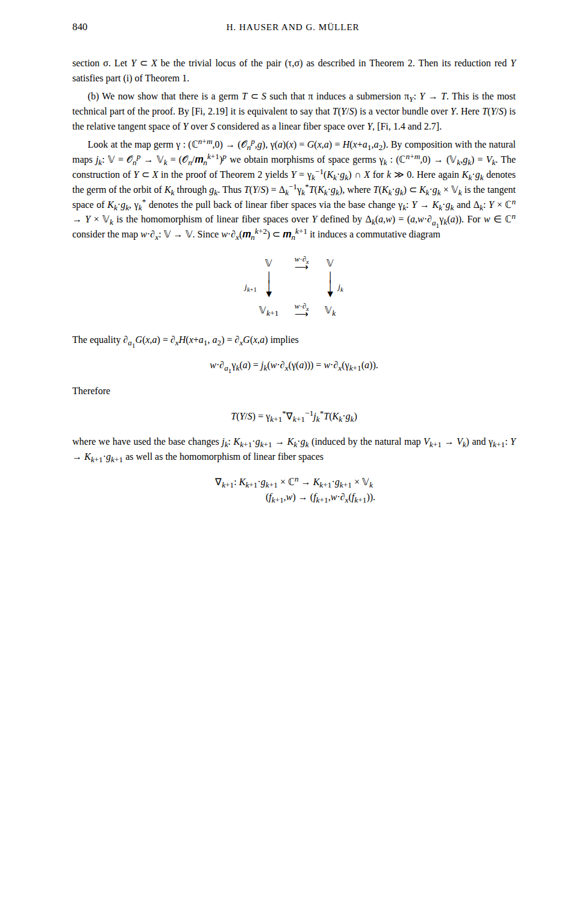840 H. HAUSER AND G. MÜLLER
section σ. Let Y ⊂ X be the trivial locus of the pair (τ,σ) as described in Theorem 2. Then its reduction red Y satisfies part (i) of Theorem 1.
(b) We now show that there is a germ T ⊂ S such that π induces a submersion πY: Y → T. This is the most technical part of the proof. By [Fi, 2.19] it is equivalent to say that T(Y/S) is a vector bundle over Y. Here T(Y/S) is the relative tangent space of Y over S considered as a linear fiber space over Y, [Fi, 1.4 and 2.7].
Look at the map germ γ : (ℂn+m,0) → (𝒪np,g), γ(a)(x) = G(x,a) = H(x+a1,a2). By composition with the natural maps jk: 𝕍 = 𝒪np → 𝕍k = (𝒪n/𝒎nk+1)p we obtain morphisms of space germs γk : (ℂn+m,0) → (𝕍k,gk) = Vk. The construction of Y ⊂ X in the proof of Theorem 2 yields Y = γk−1(Kk·gk) ∩ X for k ≫ 0. Here again Kk·gk denotes the germ of the orbit of Kk through gk. Thus T(Y/S) = Δk−1γk*T(Kk·gk), where T(Kk·gk) ⊂ Kk·gk × 𝕍k is the tangent space of Kk·gk, γk* denotes the pull back of linear fiber spaces via the base change γk: Y → Kk·gk and Δk: Y × ℂn → Y × 𝕍k is the homomorphism of linear fiber spaces over Y defined by Δk(a,w) = (a,w·∂a1γk(a)). For w ∈ ℂn consider the map w·∂x: 𝕍 → 𝕍. Since w·∂x(𝒎nk+2) ⊂ 𝒎nk+1 it induces a commutative diagram
| | 𝕍 | w ·∂ x ⟶ | 𝕍 |
| j k +1 | │ │ ▼ | | │ │ ▼ | j k |
| | 𝕍 k +1 | w ·∂ x ⟶ | 𝕍 k |
The equality ∂a1G(x,a) = ∂xH(x+a1, a2) = ∂xG(x,a) implies
w·∂a1γk(a) = jk(w·∂x(γ(a))) = w·∂x(γk+1(a)).
Therefore
T(Y/S) = γk+1*∇k+1−1jk*T(Kk·gk)
where we have used the base changes jk: Kk+1·gk+1 → Kk·gk (induced by the natural map Vk+1 → Vk) and γk+1: Y → Kk+1·gk+1 as well as the homomorphism of linear fiber spaces
∇k+1: Kk+1·gk+1 × ℂn → Kk+1·gk+1 × 𝕍k
(fk+1,w) → (fk+1,w·∂x(fk+1)).